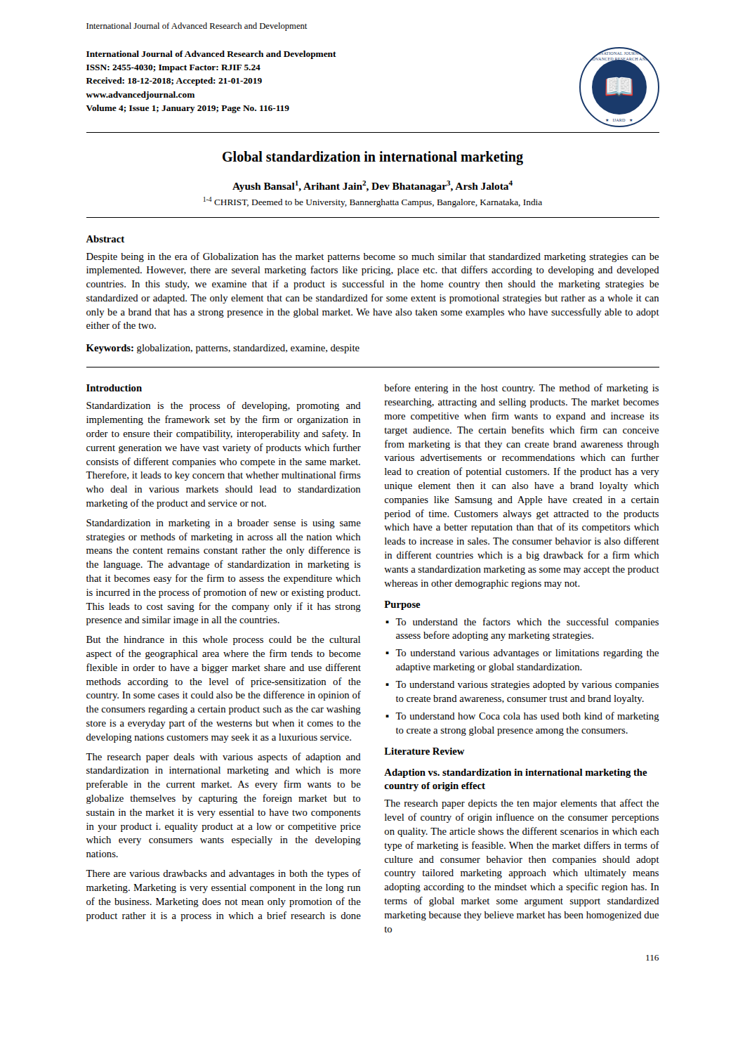International Journal of Advanced Research and Development
International Journal of Advanced Research and Development
ISSN: 2455-4030; Impact Factor: RJIF 5.24
Received: 18-12-2018; Accepted: 21-01-2019
www.advancedjournal.com
Volume 4; Issue 1; January 2019; Page No. 116-119
International Journal of Advanced Research and
📖
★ IJARD ★
Global standardization in international marketing
Ayush Bansal1, Arihant Jain2, Dev Bhatanagar3, Arsh Jalota4
1-4 CHRIST, Deemed to be University, Bannerghatta Campus, Bangalore, Karnataka, India
Abstract
Despite being in the era of Globalization has the market patterns become so much similar that standardized marketing strategies can be implemented. However, there are several marketing factors like pricing, place etc. that differs according to developing and developed countries. In this study, we examine that if a product is successful in the home country then should the marketing strategies be standardized or adapted. The only element that can be standardized for some extent is promotional strategies but rather as a whole it can only be a brand that has a strong presence in the global market. We have also taken some examples who have successfully able to adopt either of the two.
Keywords: globalization, patterns, standardized, examine, despite
Introduction
Standardization is the process of developing, promoting and implementing the framework set by the firm or organization in order to ensure their compatibility, interoperability and safety. In current generation we have vast variety of products which further consists of different companies who compete in the same market. Therefore, it leads to key concern that whether multinational firms who deal in various markets should lead to standardization marketing of the product and service or not.
Standardization in marketing in a broader sense is using same strategies or methods of marketing in across all the nation which means the content remains constant rather the only difference is the language. The advantage of standardization in marketing is that it becomes easy for the firm to assess the expenditure which is incurred in the process of promotion of new or existing product. This leads to cost saving for the company only if it has strong presence and similar image in all the countries.
But the hindrance in this whole process could be the cultural aspect of the geographical area where the firm tends to become flexible in order to have a bigger market share and use different methods according to the level of price-sensitization of the country. In some cases it could also be the difference in opinion of the consumers regarding a certain product such as the car washing store is a everyday part of the westerns but when it comes to the developing nations customers may seek it as a luxurious service.
The research paper deals with various aspects of adaption and standardization in international marketing and which is more preferable in the current market. As every firm wants to be globalize themselves by capturing the foreign market but to sustain in the market it is very essential to have two components in your product i. equality product at a low or competitive price which every consumers wants especially in the developing nations.
There are various drawbacks and advantages in both the types of marketing. Marketing is very essential component in the long run of the business. Marketing does not mean only promotion of the product rather it is a process in which a brief research is done before entering in the host country. The method of marketing is researching, attracting and selling products. The market becomes more competitive when firm wants to expand and increase its target audience. The certain benefits which firm can conceive from marketing is that they can create brand awareness through various advertisements or recommendations which can further lead to creation of potential customers. If the product has a very unique element then it can also have a brand loyalty which companies like Samsung and Apple have created in a certain period of time. Customers always get attracted to the products which have a better reputation than that of its competitors which leads to increase in sales. The consumer behavior is also different in different countries which is a big drawback for a firm which wants a standardization marketing as some may accept the product whereas in other demographic regions may not.
Purpose
To understand the factors which the successful companies assess before adopting any marketing strategies.
To understand various advantages or limitations regarding the adaptive marketing or global standardization.
To understand various strategies adopted by various companies to create brand awareness, consumer trust and brand loyalty.
To understand how Coca cola has used both kind of marketing to create a strong global presence among the consumers.
Literature Review
Adaption vs. standardization in international marketing the country of origin effect
The research paper depicts the ten major elements that affect the level of country of origin influence on the consumer perceptions on quality. The article shows the different scenarios in which each type of marketing is feasible. When the market differs in terms of culture and consumer behavior then companies should adopt country tailored marketing approach which ultimately means adopting according to the mindset which a specific region has. In terms of global market some argument support standardized marketing because they believe market has been homogenized due to
116